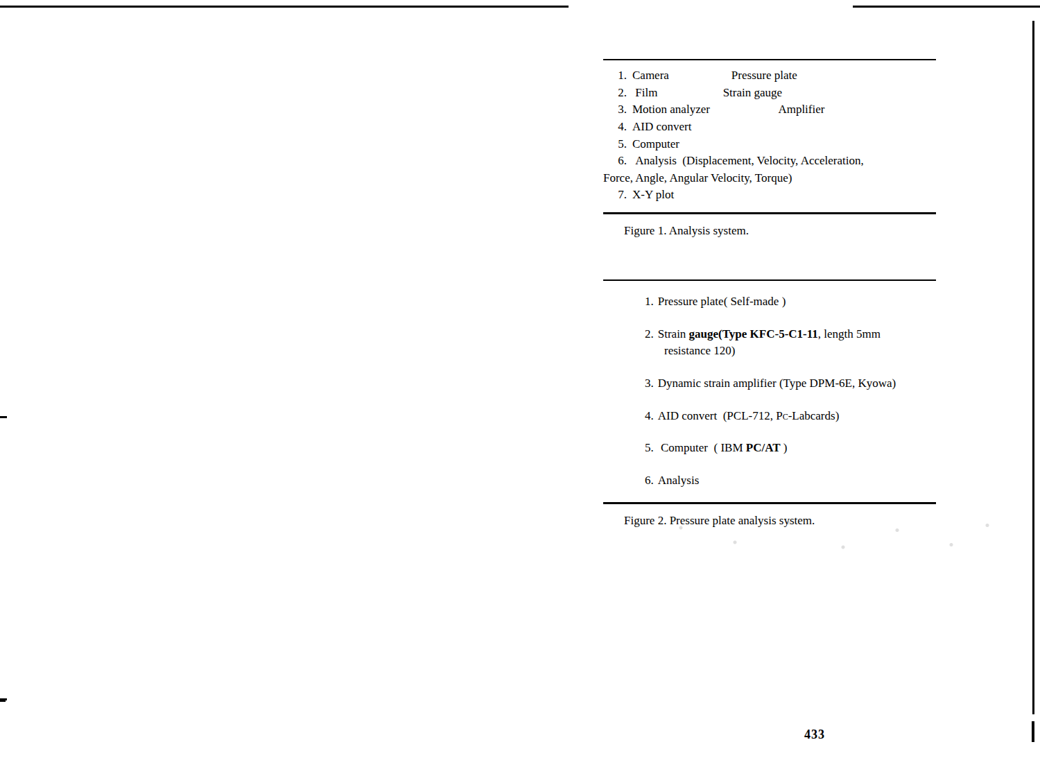1. CameraPressure plate
2. Film Strain gauge
3. Motion analyzer Amplifier
4. AID convert
5. Computer
6. Analysis (Displacement, Velocity, Acceleration,
Force, Angle, Angular Velocity, Torque)
7. X-Y plot
Figure 1. Analysis system.
1. Pressure plate( Self-made )
2. Strain gauge(Type KFC-5-C1-11, length 5mm resistance 120)
3. Dynamic strain amplifier (Type DPM-6E, Kyowa)
4. AID convert (PCL-712, Pc-Labcards)
5. Computer ( IBM PC/AT )
6. Analysis
Figure 2. Pressure plate analysis system.
433